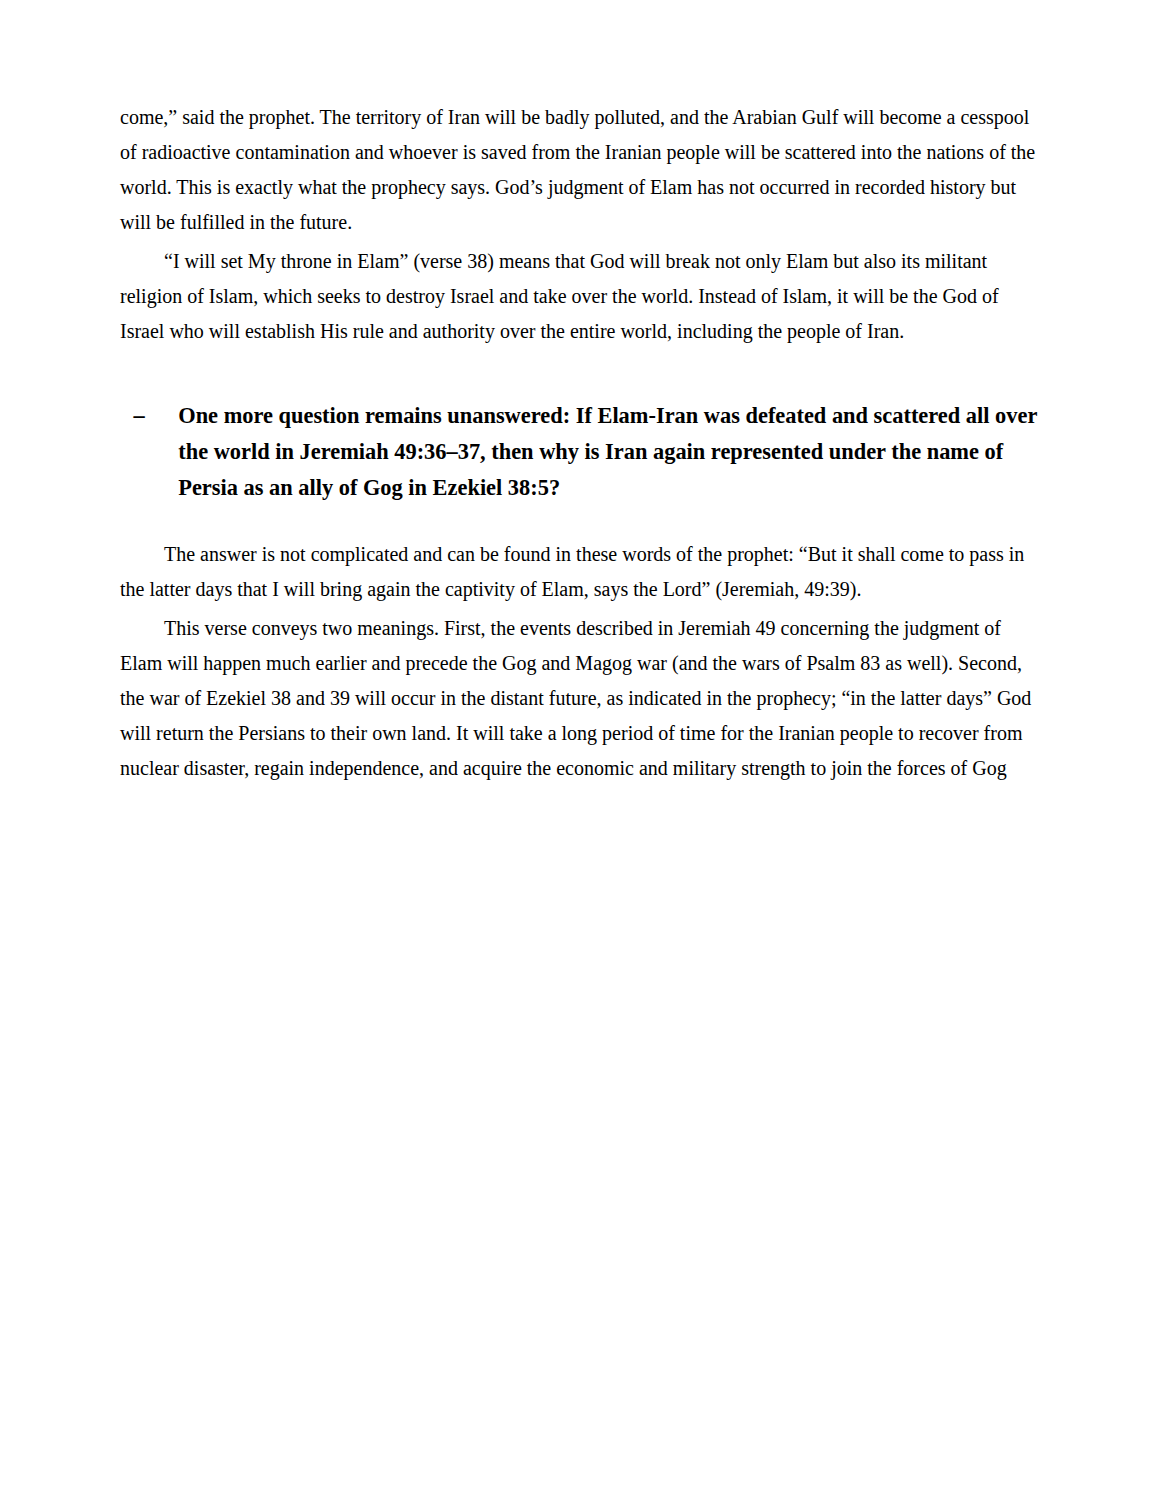come,” said the prophet. The territory of Iran will be badly polluted, and the Arabian Gulf will become a cesspool of radioactive contamination and whoever is saved from the Iranian people will be scattered into the nations of the world. This is exactly what the prophecy says. God’s judgment of Elam has not occurred in recorded history but will be fulfilled in the future.
“I will set My throne in Elam” (verse 38) means that God will break not only Elam but also its militant religion of Islam, which seeks to destroy Israel and take over the world. Instead of Islam, it will be the God of Israel who will establish His rule and authority over the entire world, including the people of Iran.
– One more question remains unanswered: If Elam-Iran was defeated and scattered all over the world in Jeremiah 49:36–37, then why is Iran again represented under the name of Persia as an ally of Gog in Ezekiel 38:5?
The answer is not complicated and can be found in these words of the prophet: “But it shall come to pass in the latter days that I will bring again the captivity of Elam, says the Lord” (Jeremiah, 49:39).
This verse conveys two meanings. First, the events described in Jeremiah 49 concerning the judgment of Elam will happen much earlier and precede the Gog and Magog war (and the wars of Psalm 83 as well). Second, the war of Ezekiel 38 and 39 will occur in the distant future, as indicated in the prophecy; “in the latter days” God will return the Persians to their own land. It will take a long period of time for the Iranian people to recover from nuclear disaster, regain independence, and acquire the economic and military strength to join the forces of Gog